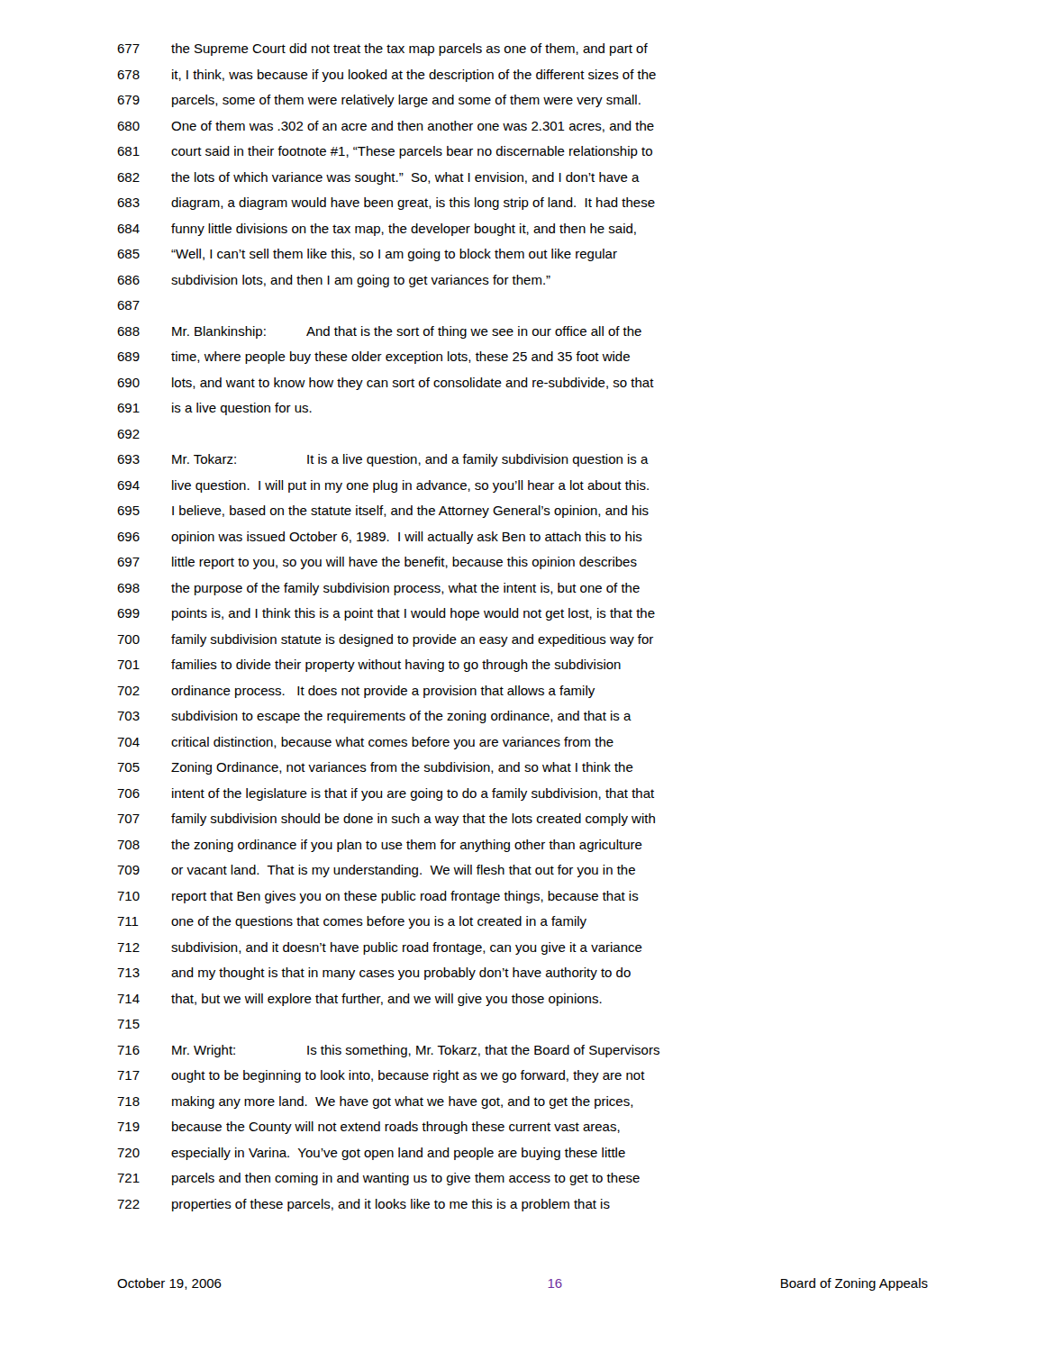677 the Supreme Court did not treat the tax map parcels as one of them, and part of
678 it, I think, was because if you looked at the description of the different sizes of the
679 parcels, some of them were relatively large and some of them were very small.
680 One of them was .302 of an acre and then another one was 2.301 acres, and the
681 court said in their footnote #1, “These parcels bear no discernable relationship to
682 the lots of which variance was sought.” So, what I envision, and I don’t have a
683 diagram, a diagram would have been great, is this long strip of land. It had these
684 funny little divisions on the tax map, the developer bought it, and then he said,
685“Well, I can’t sell them like this, so I am going to block them out like regular
686 subdivision lots, and then I am going to get variances for them.”
687
688 Mr. Blankinship: And that is the sort of thing we see in our office all of the
689 time, where people buy these older exception lots, these 25 and 35 foot wide
690 lots, and want to know how they can sort of consolidate and re-subdivide, so that
691 is a live question for us.
692
693 Mr. Tokarz: It is a live question, and a family subdivision question is a
694 live question. I will put in my one plug in advance, so you’ll hear a lot about this.
695 I believe, based on the statute itself, and the Attorney General’s opinion, and his
696 opinion was issued October 6, 1989. I will actually ask Ben to attach this to his
697 little report to you, so you will have the benefit, because this opinion describes
698 the purpose of the family subdivision process, what the intent is, but one of the
699 points is, and I think this is a point that I would hope would not get lost, is that the
700 family subdivision statute is designed to provide an easy and expeditious way for
701 families to divide their property without having to go through the subdivision
702 ordinance process. It does not provide a provision that allows a family
703 subdivision to escape the requirements of the zoning ordinance, and that is a
704 critical distinction, because what comes before you are variances from the
705 Zoning Ordinance, not variances from the subdivision, and so what I think the
706 intent of the legislature is that if you are going to do a family subdivision, that that
707 family subdivision should be done in such a way that the lots created comply with
708 the zoning ordinance if you plan to use them for anything other than agriculture
709 or vacant land. That is my understanding. We will flesh that out for you in the
710 report that Ben gives you on these public road frontage things, because that is
711 one of the questions that comes before you is a lot created in a family
712 subdivision, and it doesn’t have public road frontage, can you give it a variance
713 and my thought is that in many cases you probably don’t have authority to do
714 that, but we will explore that further, and we will give you those opinions.
715
716 Mr. Wright: Is this something, Mr. Tokarz, that the Board of Supervisors
717 ought to be beginning to look into, because right as we go forward, they are not
718 making any more land. We have got what we have got, and to get the prices,
719 because the County will not extend roads through these current vast areas,
720 especially in Varina. You’ve got open land and people are buying these little
721 parcels and then coming in and wanting us to give them access to get to these
722 properties of these parcels, and it looks like to me this is a problem that is
October 19, 2006
16
Board of Zoning Appeals